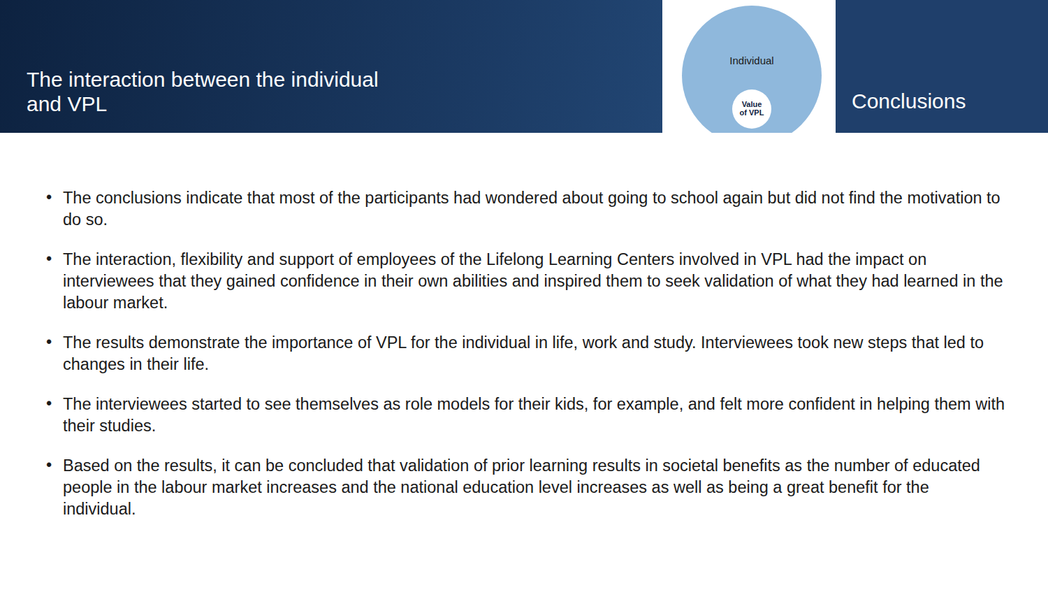The interaction between the individual
and VPL
Conclusions
Individual
Value of VPL
The conclusions indicate that most of the participants had wondered about going to school again but did not find the motivation to do so.
The interaction, flexibility and support of employees of the Lifelong Learning Centers involved in VPL had the impact on interviewees that they gained confidence in their own abilities and inspired them to seek validation of what they had learned in the labour market.
The results demonstrate the importance of VPL for the individual in life, work and study. Interviewees took new steps that led to changes in their life.
The interviewees started to see themselves as role models for their kids, for example, and felt more confident in helping them with their studies.
Based on the results, it can be concluded that validation of prior learning results in societal benefits as the number of educated people in the labour market increases and the national education level increases as well as being a great benefit for the individual.